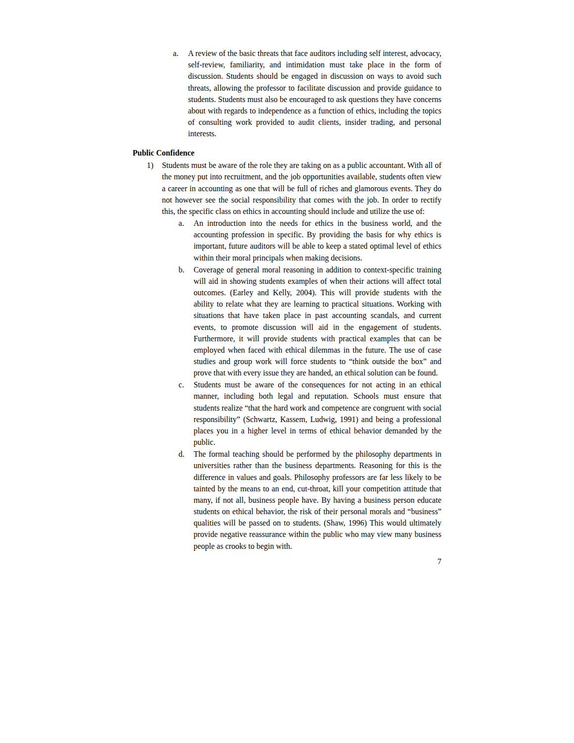a. A review of the basic threats that face auditors including self interest, advocacy, self-review, familiarity, and intimidation must take place in the form of discussion. Students should be engaged in discussion on ways to avoid such threats, allowing the professor to facilitate discussion and provide guidance to students. Students must also be encouraged to ask questions they have concerns about with regards to independence as a function of ethics, including the topics of consulting work provided to audit clients, insider trading, and personal interests.
Public Confidence
1) Students must be aware of the role they are taking on as a public accountant. With all of the money put into recruitment, and the job opportunities available, students often view a career in accounting as one that will be full of riches and glamorous events. They do not however see the social responsibility that comes with the job. In order to rectify this, the specific class on ethics in accounting should include and utilize the use of:
a. An introduction into the needs for ethics in the business world, and the accounting profession in specific. By providing the basis for why ethics is important, future auditors will be able to keep a stated optimal level of ethics within their moral principals when making decisions.
b. Coverage of general moral reasoning in addition to context-specific training will aid in showing students examples of when their actions will affect total outcomes. (Earley and Kelly, 2004). This will provide students with the ability to relate what they are learning to practical situations. Working with situations that have taken place in past accounting scandals, and current events, to promote discussion will aid in the engagement of students. Furthermore, it will provide students with practical examples that can be employed when faced with ethical dilemmas in the future. The use of case studies and group work will force students to “think outside the box” and prove that with every issue they are handed, an ethical solution can be found.
c. Students must be aware of the consequences for not acting in an ethical manner, including both legal and reputation. Schools must ensure that students realize “that the hard work and competence are congruent with social responsibility” (Schwartz, Kassem, Ludwig, 1991) and being a professional places you in a higher level in terms of ethical behavior demanded by the public.
d. The formal teaching should be performed by the philosophy departments in universities rather than the business departments. Reasoning for this is the difference in values and goals. Philosophy professors are far less likely to be tainted by the means to an end, cut-throat, kill your competition attitude that many, if not all, business people have. By having a business person educate students on ethical behavior, the risk of their personal morals and “business” qualities will be passed on to students. (Shaw, 1996) This would ultimately provide negative reassurance within the public who may view many business people as crooks to begin with.
7